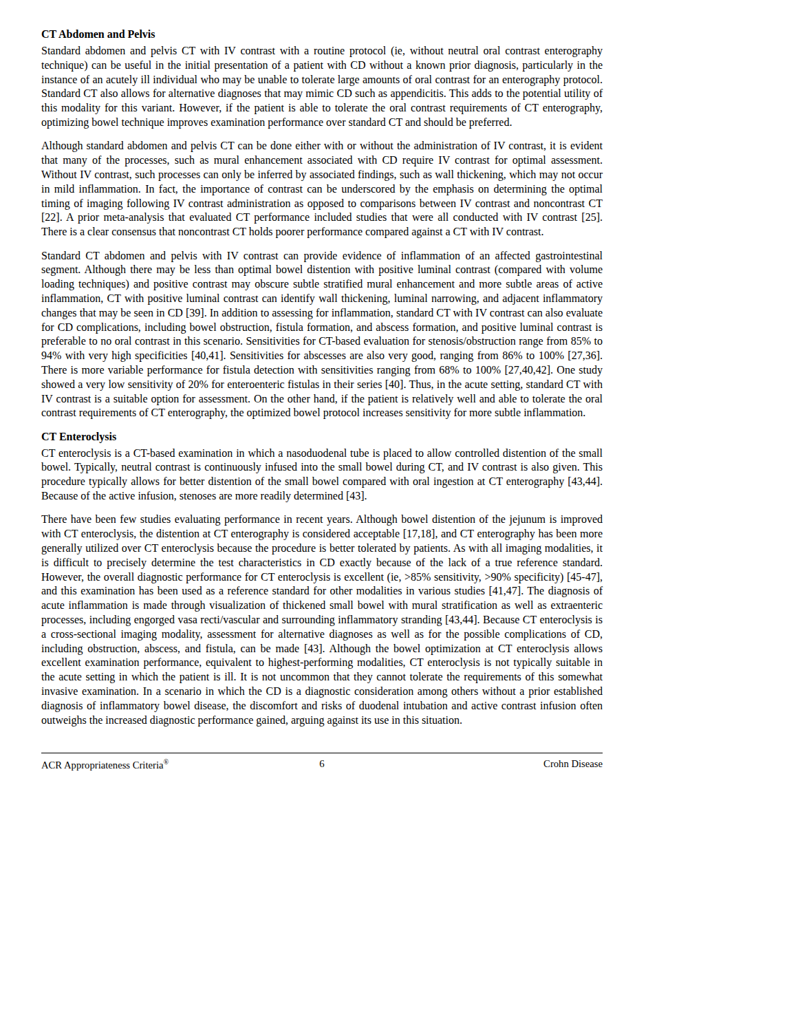CT Abdomen and Pelvis
Standard abdomen and pelvis CT with IV contrast with a routine protocol (ie, without neutral oral contrast enterography technique) can be useful in the initial presentation of a patient with CD without a known prior diagnosis, particularly in the instance of an acutely ill individual who may be unable to tolerate large amounts of oral contrast for an enterography protocol. Standard CT also allows for alternative diagnoses that may mimic CD such as appendicitis. This adds to the potential utility of this modality for this variant. However, if the patient is able to tolerate the oral contrast requirements of CT enterography, optimizing bowel technique improves examination performance over standard CT and should be preferred.
Although standard abdomen and pelvis CT can be done either with or without the administration of IV contrast, it is evident that many of the processes, such as mural enhancement associated with CD require IV contrast for optimal assessment. Without IV contrast, such processes can only be inferred by associated findings, such as wall thickening, which may not occur in mild inflammation. In fact, the importance of contrast can be underscored by the emphasis on determining the optimal timing of imaging following IV contrast administration as opposed to comparisons between IV contrast and noncontrast CT [22]. A prior meta-analysis that evaluated CT performance included studies that were all conducted with IV contrast [25]. There is a clear consensus that noncontrast CT holds poorer performance compared against a CT with IV contrast.
Standard CT abdomen and pelvis with IV contrast can provide evidence of inflammation of an affected gastrointestinal segment. Although there may be less than optimal bowel distention with positive luminal contrast (compared with volume loading techniques) and positive contrast may obscure subtle stratified mural enhancement and more subtle areas of active inflammation, CT with positive luminal contrast can identify wall thickening, luminal narrowing, and adjacent inflammatory changes that may be seen in CD [39]. In addition to assessing for inflammation, standard CT with IV contrast can also evaluate for CD complications, including bowel obstruction, fistula formation, and abscess formation, and positive luminal contrast is preferable to no oral contrast in this scenario. Sensitivities for CT-based evaluation for stenosis/obstruction range from 85% to 94% with very high specificities [40,41]. Sensitivities for abscesses are also very good, ranging from 86% to 100% [27,36]. There is more variable performance for fistula detection with sensitivities ranging from 68% to 100% [27,40,42]. One study showed a very low sensitivity of 20% for enteroenteric fistulas in their series [40]. Thus, in the acute setting, standard CT with IV contrast is a suitable option for assessment. On the other hand, if the patient is relatively well and able to tolerate the oral contrast requirements of CT enterography, the optimized bowel protocol increases sensitivity for more subtle inflammation.
CT Enteroclysis
CT enteroclysis is a CT-based examination in which a nasoduodenal tube is placed to allow controlled distention of the small bowel. Typically, neutral contrast is continuously infused into the small bowel during CT, and IV contrast is also given. This procedure typically allows for better distention of the small bowel compared with oral ingestion at CT enterography [43,44]. Because of the active infusion, stenoses are more readily determined [43].
There have been few studies evaluating performance in recent years. Although bowel distention of the jejunum is improved with CT enteroclysis, the distention at CT enterography is considered acceptable [17,18], and CT enterography has been more generally utilized over CT enteroclysis because the procedure is better tolerated by patients. As with all imaging modalities, it is difficult to precisely determine the test characteristics in CD exactly because of the lack of a true reference standard. However, the overall diagnostic performance for CT enteroclysis is excellent (ie, >85% sensitivity, >90% specificity) [45-47], and this examination has been used as a reference standard for other modalities in various studies [41,47]. The diagnosis of acute inflammation is made through visualization of thickened small bowel with mural stratification as well as extraenteric processes, including engorged vasa recti/vascular and surrounding inflammatory stranding [43,44]. Because CT enteroclysis is a cross-sectional imaging modality, assessment for alternative diagnoses as well as for the possible complications of CD, including obstruction, abscess, and fistula, can be made [43]. Although the bowel optimization at CT enteroclysis allows excellent examination performance, equivalent to highest-performing modalities, CT enteroclysis is not typically suitable in the acute setting in which the patient is ill. It is not uncommon that they cannot tolerate the requirements of this somewhat invasive examination. In a scenario in which the CD is a diagnostic consideration among others without a prior established diagnosis of inflammatory bowel disease, the discomfort and risks of duodenal intubation and active contrast infusion often outweighs the increased diagnostic performance gained, arguing against its use in this situation.
ACR Appropriateness Criteria®
6
Crohn Disease